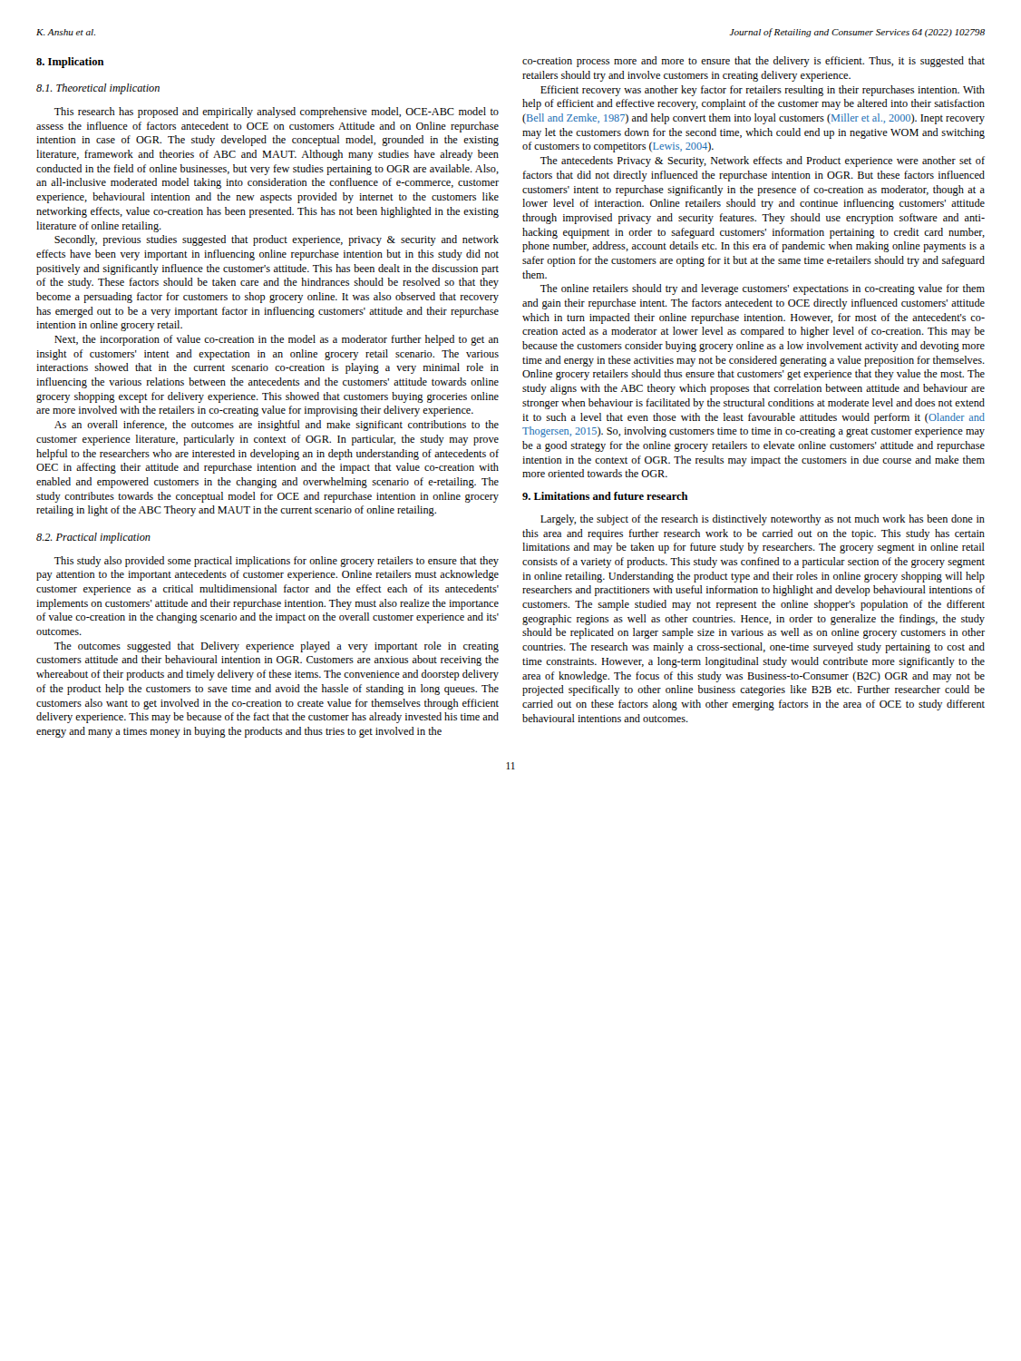K. Anshu et al.
Journal of Retailing and Consumer Services 64 (2022) 102798
8. Implication
8.1. Theoretical implication
This research has proposed and empirically analysed comprehensive model, OCE-ABC model to assess the influence of factors antecedent to OCE on customers Attitude and on Online repurchase intention in case of OGR. The study developed the conceptual model, grounded in the existing literature, framework and theories of ABC and MAUT. Although many studies have already been conducted in the field of online businesses, but very few studies pertaining to OGR are available. Also, an all-inclusive moderated model taking into consideration the confluence of e-commerce, customer experience, behavioural intention and the new aspects provided by internet to the customers like networking effects, value co-creation has been presented. This has not been highlighted in the existing literature of online retailing.
Secondly, previous studies suggested that product experience, privacy & security and network effects have been very important in influencing online repurchase intention but in this study did not positively and significantly influence the customer's attitude. This has been dealt in the discussion part of the study. These factors should be taken care and the hindrances should be resolved so that they become a persuading factor for customers to shop grocery online. It was also observed that recovery has emerged out to be a very important factor in influencing customers' attitude and their repurchase intention in online grocery retail.
Next, the incorporation of value co-creation in the model as a moderator further helped to get an insight of customers' intent and expectation in an online grocery retail scenario. The various interactions showed that in the current scenario co-creation is playing a very minimal role in influencing the various relations between the antecedents and the customers' attitude towards online grocery shopping except for delivery experience. This showed that customers buying groceries online are more involved with the retailers in co-creating value for improvising their delivery experience.
As an overall inference, the outcomes are insightful and make significant contributions to the customer experience literature, particularly in context of OGR. In particular, the study may prove helpful to the researchers who are interested in developing an in depth understanding of antecedents of OEC in affecting their attitude and repurchase intention and the impact that value co-creation with enabled and empowered customers in the changing and overwhelming scenario of e-retailing. The study contributes towards the conceptual model for OCE and repurchase intention in online grocery retailing in light of the ABC Theory and MAUT in the current scenario of online retailing.
8.2. Practical implication
This study also provided some practical implications for online grocery retailers to ensure that they pay attention to the important antecedents of customer experience. Online retailers must acknowledge customer experience as a critical multidimensional factor and the effect each of its antecedents' implements on customers' attitude and their repurchase intention. They must also realize the importance of value co-creation in the changing scenario and the impact on the overall customer experience and its' outcomes.
The outcomes suggested that Delivery experience played a very important role in creating customers attitude and their behavioural intention in OGR. Customers are anxious about receiving the whereabout of their products and timely delivery of these items. The convenience and doorstep delivery of the product help the customers to save time and avoid the hassle of standing in long queues. The customers also want to get involved in the co-creation to create value for themselves through efficient delivery experience. This may be because of the fact that the customer has already invested his time and energy and many a times money in buying the products and thus tries to get involved in the
co-creation process more and more to ensure that the delivery is efficient. Thus, it is suggested that retailers should try and involve customers in creating delivery experience.
Efficient recovery was another key factor for retailers resulting in their repurchases intention. With help of efficient and effective recovery, complaint of the customer may be altered into their satisfaction (Bell and Zemke, 1987) and help convert them into loyal customers (Miller et al., 2000). Inept recovery may let the customers down for the second time, which could end up in negative WOM and switching of customers to competitors (Lewis, 2004).
The antecedents Privacy & Security, Network effects and Product experience were another set of factors that did not directly influenced the repurchase intention in OGR. But these factors influenced customers' intent to repurchase significantly in the presence of co-creation as moderator, though at a lower level of interaction. Online retailers should try and continue influencing customers' attitude through improvised privacy and security features. They should use encryption software and anti-hacking equipment in order to safeguard customers' information pertaining to credit card number, phone number, address, account details etc. In this era of pandemic when making online payments is a safer option for the customers are opting for it but at the same time e-retailers should try and safeguard them.
The online retailers should try and leverage customers' expectations in co-creating value for them and gain their repurchase intent. The factors antecedent to OCE directly influenced customers' attitude which in turn impacted their online repurchase intention. However, for most of the antecedent's co-creation acted as a moderator at lower level as compared to higher level of co-creation. This may be because the customers consider buying grocery online as a low involvement activity and devoting more time and energy in these activities may not be considered generating a value preposition for themselves. Online grocery retailers should thus ensure that customers' get experience that they value the most. The study aligns with the ABC theory which proposes that correlation between attitude and behaviour are stronger when behaviour is facilitated by the structural conditions at moderate level and does not extend it to such a level that even those with the least favourable attitudes would perform it (Olander and Thogersen, 2015). So, involving customers time to time in co-creating a great customer experience may be a good strategy for the online grocery retailers to elevate online customers' attitude and repurchase intention in the context of OGR. The results may impact the customers in due course and make them more oriented towards the OGR.
9. Limitations and future research
Largely, the subject of the research is distinctively noteworthy as not much work has been done in this area and requires further research work to be carried out on the topic. This study has certain limitations and may be taken up for future study by researchers. The grocery segment in online retail consists of a variety of products. This study was confined to a particular section of the grocery segment in online retailing. Understanding the product type and their roles in online grocery shopping will help researchers and practitioners with useful information to highlight and develop behavioural intentions of customers. The sample studied may not represent the online shopper's population of the different geographic regions as well as other countries. Hence, in order to generalize the findings, the study should be replicated on larger sample size in various as well as on online grocery customers in other countries. The research was mainly a cross-sectional, one-time surveyed study pertaining to cost and time constraints. However, a long-term longitudinal study would contribute more significantly to the area of knowledge. The focus of this study was Business-to-Consumer (B2C) OGR and may not be projected specifically to other online business categories like B2B etc. Further researcher could be carried out on these factors along with other emerging factors in the area of OCE to study different behavioural intentions and outcomes.
11